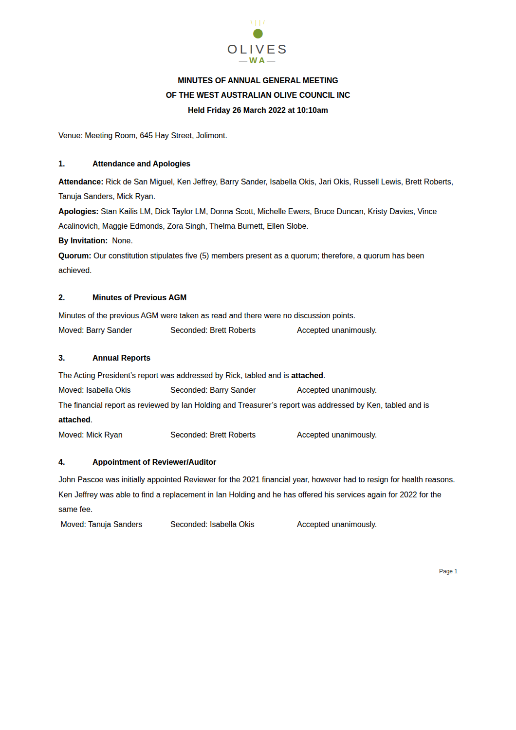\ | | /
●
OLIVES
—WA—
MINUTES OF ANNUAL GENERAL MEETING OF THE WEST AUSTRALIAN OLIVE COUNCIL INC Held Friday 26 March 2022 at 10:10am
Venue: Meeting Room, 645 Hay Street, Jolimont.
1. Attendance and Apologies
Attendance: Rick de San Miguel, Ken Jeffrey, Barry Sander, Isabella Okis, Jari Okis, Russell Lewis, Brett Roberts, Tanuja Sanders, Mick Ryan.
Apologies: Stan Kailis LM, Dick Taylor LM, Donna Scott, Michelle Ewers, Bruce Duncan, Kristy Davies, Vince Acalinovich, Maggie Edmonds, Zora Singh, Thelma Burnett, Ellen Slobe.
By Invitation: None.
Quorum: Our constitution stipulates five (5) members present as a quorum; therefore, a quorum has been achieved.
2. Minutes of Previous AGM
Minutes of the previous AGM were taken as read and there were no discussion points.
Moved: Barry Sander Seconded: Brett Roberts Accepted unanimously.
3. Annual Reports
The Acting President’s report was addressed by Rick, tabled and is attached.
Moved: Isabella Okis Seconded: Barry Sander Accepted unanimously.
The financial report as reviewed by Ian Holding and Treasurer’s report was addressed by Ken, tabled and is attached.
Moved: Mick Ryan Seconded: Brett Roberts Accepted unanimously.
4. Appointment of Reviewer/Auditor
John Pascoe was initially appointed Reviewer for the 2021 financial year, however had to resign for health reasons.
Ken Jeffrey was able to find a replacement in Ian Holding and he has offered his services again for 2022 for the same fee.
Moved: Tanuja Sanders Seconded: Isabella Okis Accepted unanimously.
Page 1